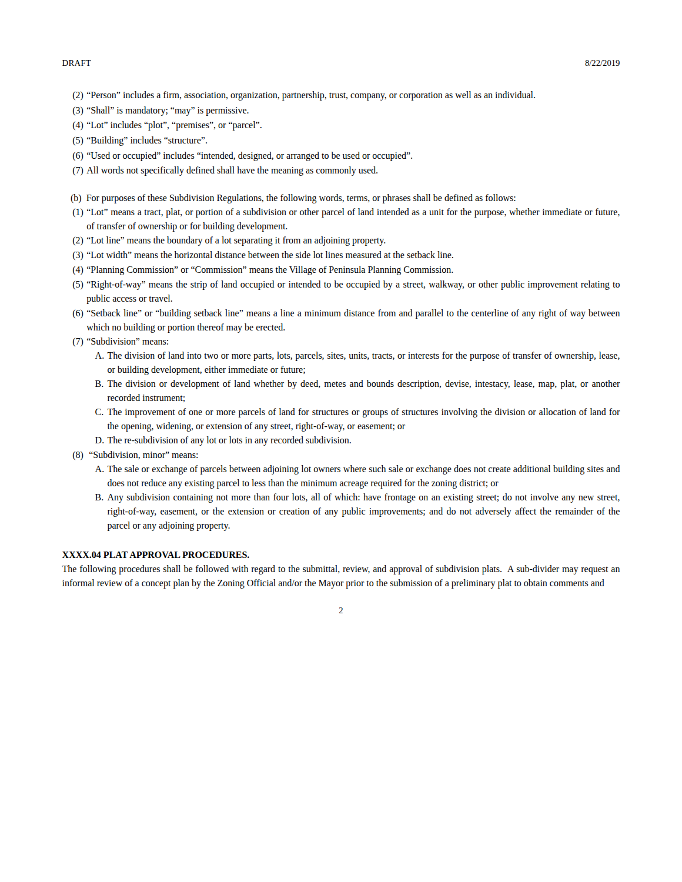DRAFT 8/22/2019
(2) “Person” includes a firm, association, organization, partnership, trust, company, or corporation as well as an individual.
(3) “Shall” is mandatory; “may” is permissive.
(4) “Lot” includes “plot”, “premises”, or “parcel”.
(5) “Building” includes “structure”.
(6) “Used or occupied” includes “intended, designed, or arranged to be used or occupied”.
(7) All words not specifically defined shall have the meaning as commonly used.
(b) For purposes of these Subdivision Regulations, the following words, terms, or phrases shall be defined as follows:
(1) “Lot” means a tract, plat, or portion of a subdivision or other parcel of land intended as a unit for the purpose, whether immediate or future, of transfer of ownership or for building development.
(2) “Lot line” means the boundary of a lot separating it from an adjoining property.
(3) “Lot width” means the horizontal distance between the side lot lines measured at the setback line.
(4) “Planning Commission” or “Commission” means the Village of Peninsula Planning Commission.
(5) “Right-of-way” means the strip of land occupied or intended to be occupied by a street, walkway, or other public improvement relating to public access or travel.
(6) “Setback line” or “building setback line” means a line a minimum distance from and parallel to the centerline of any right of way between which no building or portion thereof may be erected.
(7) “Subdivision” means:
A. The division of land into two or more parts, lots, parcels, sites, units, tracts, or interests for the purpose of transfer of ownership, lease, or building development, either immediate or future;
B. The division or development of land whether by deed, metes and bounds description, devise, intestacy, lease, map, plat, or another recorded instrument;
C. The improvement of one or more parcels of land for structures or groups of structures involving the division or allocation of land for the opening, widening, or extension of any street, right-of-way, or easement; or
D. The re-subdivision of any lot or lots in any recorded subdivision.
(8) “Subdivision, minor” means:
A. The sale or exchange of parcels between adjoining lot owners where such sale or exchange does not create additional building sites and does not reduce any existing parcel to less than the minimum acreage required for the zoning district; or
B. Any subdivision containing not more than four lots, all of which: have frontage on an existing street; do not involve any new street, right-of-way, easement, or the extension or creation of any public improvements; and do not adversely affect the remainder of the parcel or any adjoining property.
XXXX.04 PLAT APPROVAL PROCEDURES.
The following procedures shall be followed with regard to the submittal, review, and approval of subdivision plats. A sub-divider may request an informal review of a concept plan by the Zoning Official and/or the Mayor prior to the submission of a preliminary plat to obtain comments and
2